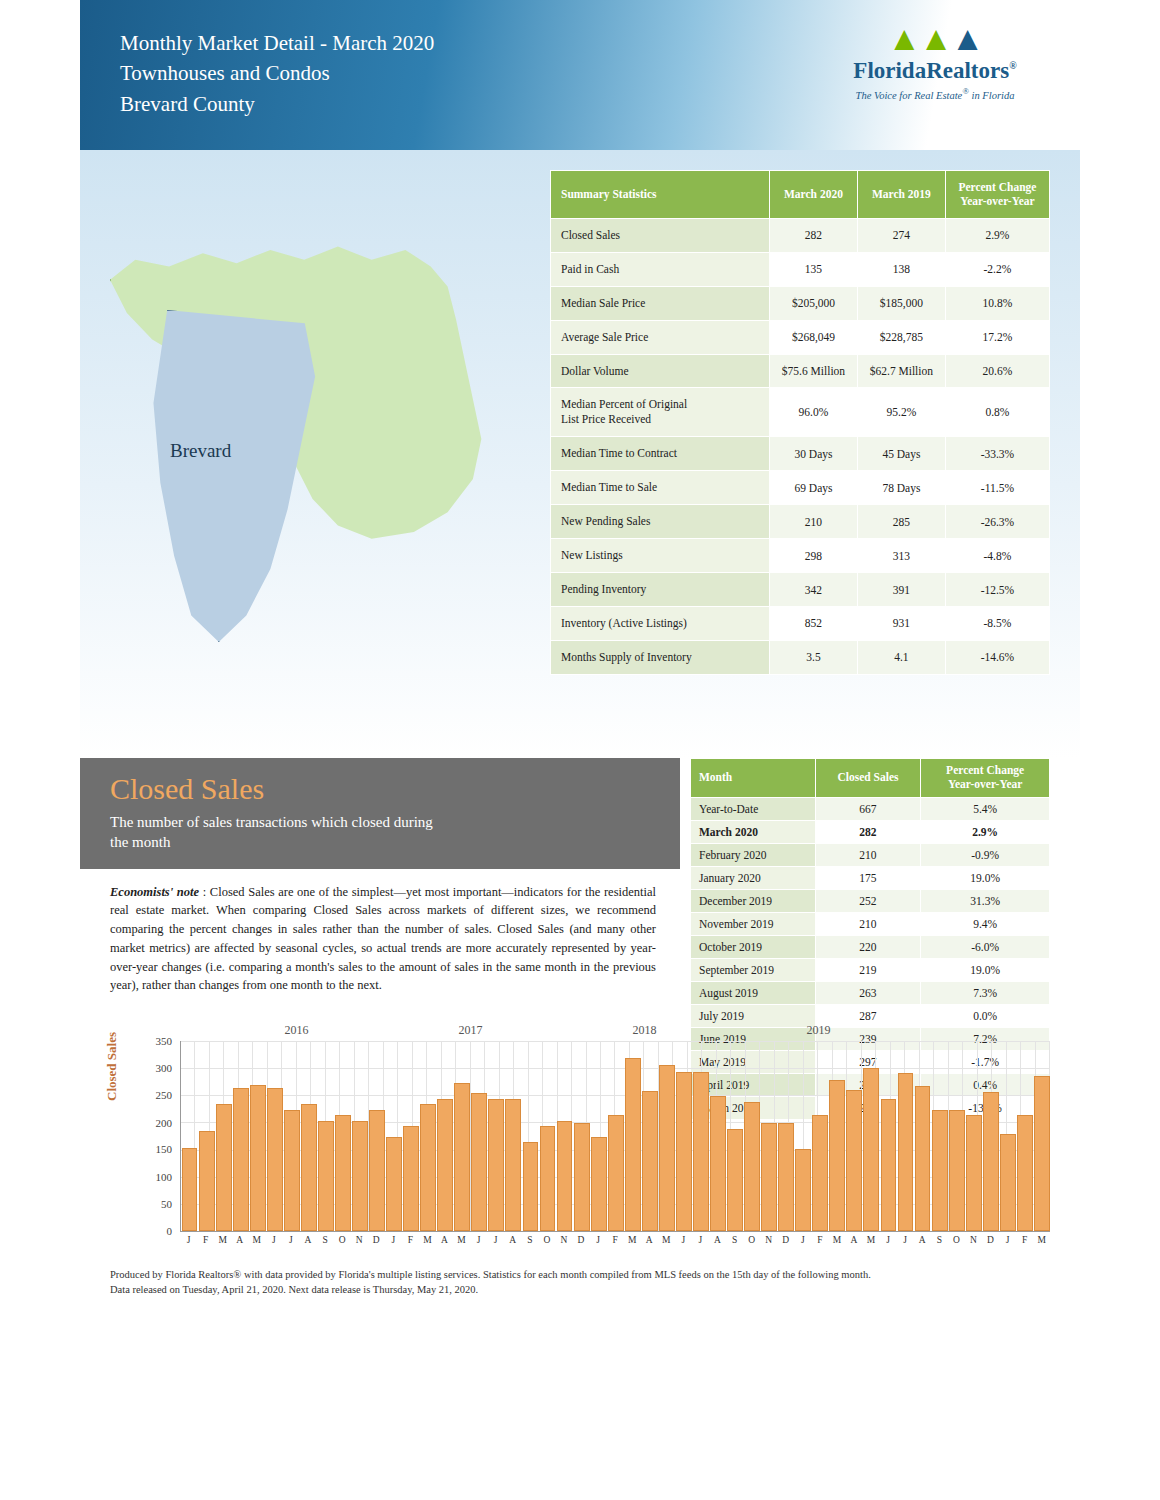Monthly Market Detail - March 2020
Townhouses and Condos
Brevard County
▲▲▲
FloridaRealtors®
The Voice for Real Estate® in Florida
Brevard
| Summary Statistics | March 2020 | March 2019 | Percent Change Year-over-Year |
| --- | --- | --- | --- |
| Closed Sales | 282 | 274 | 2.9% |
| Paid in Cash | 135 | 138 | -2.2% |
| Median Sale Price | $205,000 | $185,000 | 10.8% |
| Average Sale Price | $268,049 | $228,785 | 17.2% |
| Dollar Volume | $75.6 Million | $62.7 Million | 20.6% |
| Median Percent of Original List Price Received | 96.0% | 95.2% | 0.8% |
| Median Time to Contract | 30 Days | 45 Days | -33.3% |
| Median Time to Sale | 69 Days | 78 Days | -11.5% |
| New Pending Sales | 210 | 285 | -26.3% |
| New Listings | 298 | 313 | -4.8% |
| Pending Inventory | 342 | 391 | -12.5% |
| Inventory (Active Listings) | 852 | 931 | -8.5% |
| Months Supply of Inventory | 3.5 | 4.1 | -14.6% |
Closed Sales
The number of sales transactions which closed during
the month
Economists' note : Closed Sales are one of the simplest—yet most important—indicators for the residential real estate market. When comparing Closed Sales across markets of different sizes, we recommend comparing the percent changes in sales rather than the number of sales. Closed Sales (and many other market metrics) are affected by seasonal cycles, so actual trends are more accurately represented by year-over-year changes (i.e. comparing a month's sales to the amount of sales in the same month in the previous year), rather than changes from one month to the next.
| Month | Closed Sales | Percent Change Year-over-Year |
| --- | --- | --- |
| Year-to-Date | 667 | 5.4% |
| March 2020 | 282 | 2.9% |
| February 2020 | 210 | -0.9% |
| January 2020 | 175 | 19.0% |
| December 2019 | 252 | 31.3% |
| November 2019 | 210 | 9.4% |
| October 2019 | 220 | -6.0% |
| September 2019 | 219 | 19.0% |
| August 2019 | 263 | 7.3% |
| July 2019 | 287 | 0.0% |
| June 2019 | 239 | 7.2% |
| May 2019 | 297 | -1.7% |
| April 2019 | 256 | 0.4% |
| March 2019 | 274 | -13.3% |
2016 2017 2018 2019
350
300
250
200
150
100
50
0
Closed Sales
JFMAMJJASOND JFMAMJJASOND JFMAMJJASOND JFMAMJJASOND JFM
Produced by Florida Realtors® with data provided by Florida's multiple listing services. Statistics for each month compiled from MLS feeds on the 15th day of the following month.
Data released on Tuesday, April 21, 2020. Next data release is Thursday, May 21, 2020.